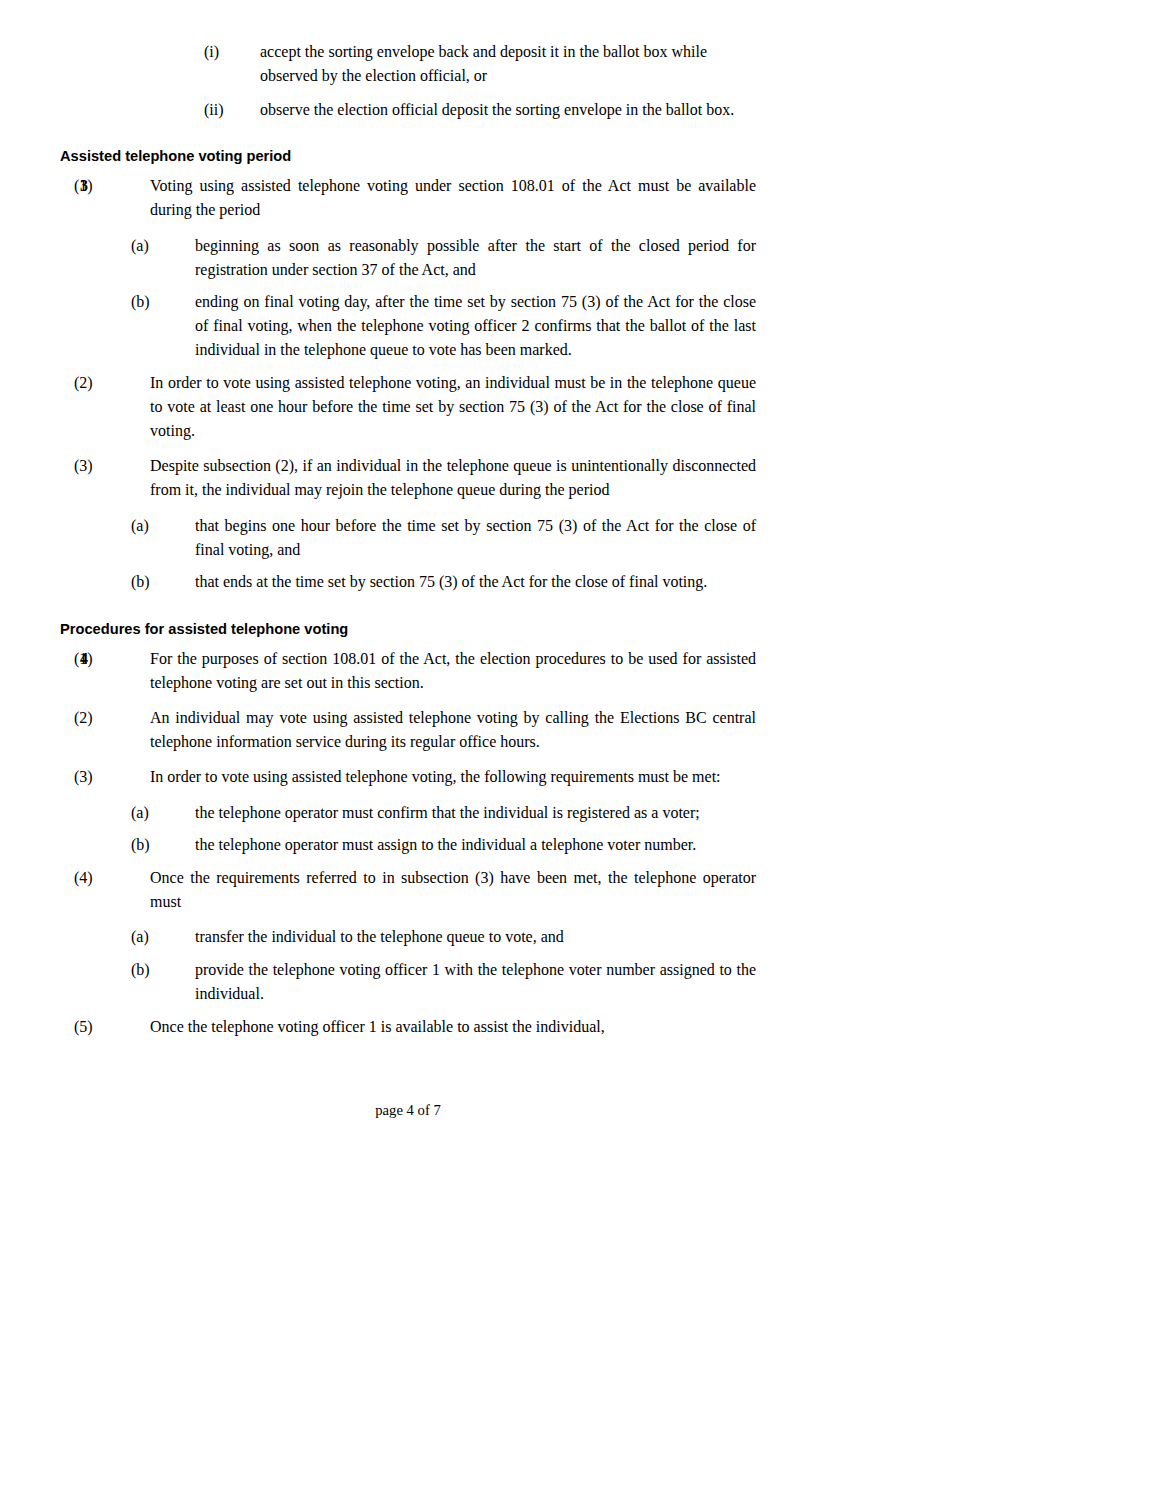(i) accept the sorting envelope back and deposit it in the ballot box while observed by the election official, or
(ii) observe the election official deposit the sorting envelope in the ballot box.
Assisted telephone voting period
3
(1) Voting using assisted telephone voting under section 108.01 of the Act must be available during the period
(a) beginning as soon as reasonably possible after the start of the closed period for registration under section 37 of the Act, and
(b) ending on final voting day, after the time set by section 75 (3) of the Act for the close of final voting, when the telephone voting officer 2 confirms that the ballot of the last individual in the telephone queue to vote has been marked.
(2) In order to vote using assisted telephone voting, an individual must be in the telephone queue to vote at least one hour before the time set by section 75 (3) of the Act for the close of final voting.
(3) Despite subsection (2), if an individual in the telephone queue is unintentionally disconnected from it, the individual may rejoin the telephone queue during the period
(a) that begins one hour before the time set by section 75 (3) of the Act for the close of final voting, and
(b) that ends at the time set by section 75 (3) of the Act for the close of final voting.
Procedures for assisted telephone voting
4
(1) For the purposes of section 108.01 of the Act, the election procedures to be used for assisted telephone voting are set out in this section.
(2) An individual may vote using assisted telephone voting by calling the Elections BC central telephone information service during its regular office hours.
(3) In order to vote using assisted telephone voting, the following requirements must be met:
(a) the telephone operator must confirm that the individual is registered as a voter;
(b) the telephone operator must assign to the individual a telephone voter number.
(4) Once the requirements referred to in subsection (3) have been met, the telephone operator must
(a) transfer the individual to the telephone queue to vote, and
(b) provide the telephone voting officer 1 with the telephone voter number assigned to the individual.
(5) Once the telephone voting officer 1 is available to assist the individual,
page 4 of 7